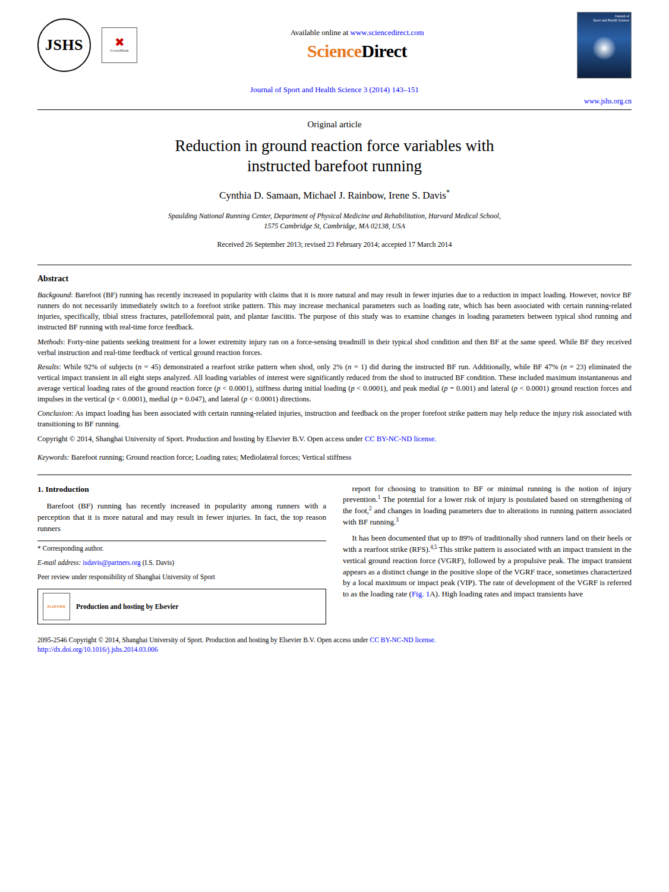JSHS
✖
CrossMark
Available online at www.sciencedirect.com
Science Direct
Journal of
Sport and Health Science
Journal of Sport and Health Science 3 (2014) 143–151
www.jshs.org.cn
Original article
Reduction in ground reaction force variables with
instructed barefoot running
Cynthia D. Samaan, Michael J. Rainbow, Irene S. Davis*
Spaulding National Running Center, Department of Physical Medicine and Rehabilitation, Harvard Medical School,
1575 Cambridge St, Cambridge, MA 02138, USA
Received 26 September 2013; revised 23 February 2014; accepted 17 March 2014
Abstract
Backgound: Barefoot (BF) running has recently increased in popularity with claims that it is more natural and may result in fewer injuries due to a reduction in impact loading. However, novice BF runners do not necessarily immediately switch to a forefoot strike pattern. This may increase mechanical parameters such as loading rate, which has been associated with certain running-related injuries, specifically, tibial stress fractures, patellofemoral pain, and plantar fasciitis. The purpose of this study was to examine changes in loading parameters between typical shod running and instructed BF running with real-time force feedback.
Methods: Forty-nine patients seeking treatment for a lower extremity injury ran on a force-sensing treadmill in their typical shod condition and then BF at the same speed. While BF they received verbal instruction and real-time feedback of vertical ground reaction forces.
Results: While 92% of subjects (n = 45) demonstrated a rearfoot strike pattern when shod, only 2% (n = 1) did during the instructed BF run. Additionally, while BF 47% (n = 23) eliminated the vertical impact transient in all eight steps analyzed. All loading variables of interest were significantly reduced from the shod to instructed BF condition. These included maximum instantaneous and average vertical loading rates of the ground reaction force (p < 0.0001), stiffness during initial loading (p < 0.0001), and peak medial (p = 0.001) and lateral (p < 0.0001) ground reaction forces and impulses in the vertical (p < 0.0001), medial (p = 0.047), and lateral (p < 0.0001) directions.
Conclusion: As impact loading has been associated with certain running-related injuries, instruction and feedback on the proper forefoot strike pattern may help reduce the injury risk associated with transitioning to BF running.
Copyright © 2014, Shanghai University of Sport. Production and hosting by Elsevier B.V. Open access under CC BY-NC-ND license.
Keywords: Barefoot running; Ground reaction force; Loading rates; Mediolateral forces; Vertical stiffness
1. Introduction
Barefoot (BF) running has recently increased in popularity among runners with a perception that it is more natural and may result in fewer injuries. In fact, the top reason runners
* Corresponding author.
E-mail address: isdavis@partners.org (I.S. Davis)
Peer review under responsibility of Shanghai University of Sport
ELSEVIER
Production and hosting by Elsevier
report for choosing to transition to BF or minimal running is the notion of injury prevention.1 The potential for a lower risk of injury is postulated based on strengthening of the foot,2 and changes in loading parameters due to alterations in running pattern associated with BF running.3
It has been documented that up to 89% of traditionally shod runners land on their heels or with a rearfoot strike (RFS).4,5 This strike pattern is associated with an impact transient in the vertical ground reaction force (VGRF), followed by a propulsive peak. The impact transient appears as a distinct change in the positive slope of the VGRF trace, sometimes characterized by a local maximum or impact peak (VIP). The rate of development of the VGRF is referred to as the loading rate (Fig. 1 A). High loading rates and impact transients have
2095-2546 Copyright © 2014, Shanghai University of Sport. Production and hosting by Elsevier B.V. Open access under CC BY-NC-ND license.
http://dx.doi.org/10.1016/j.jshs.2014.03.006